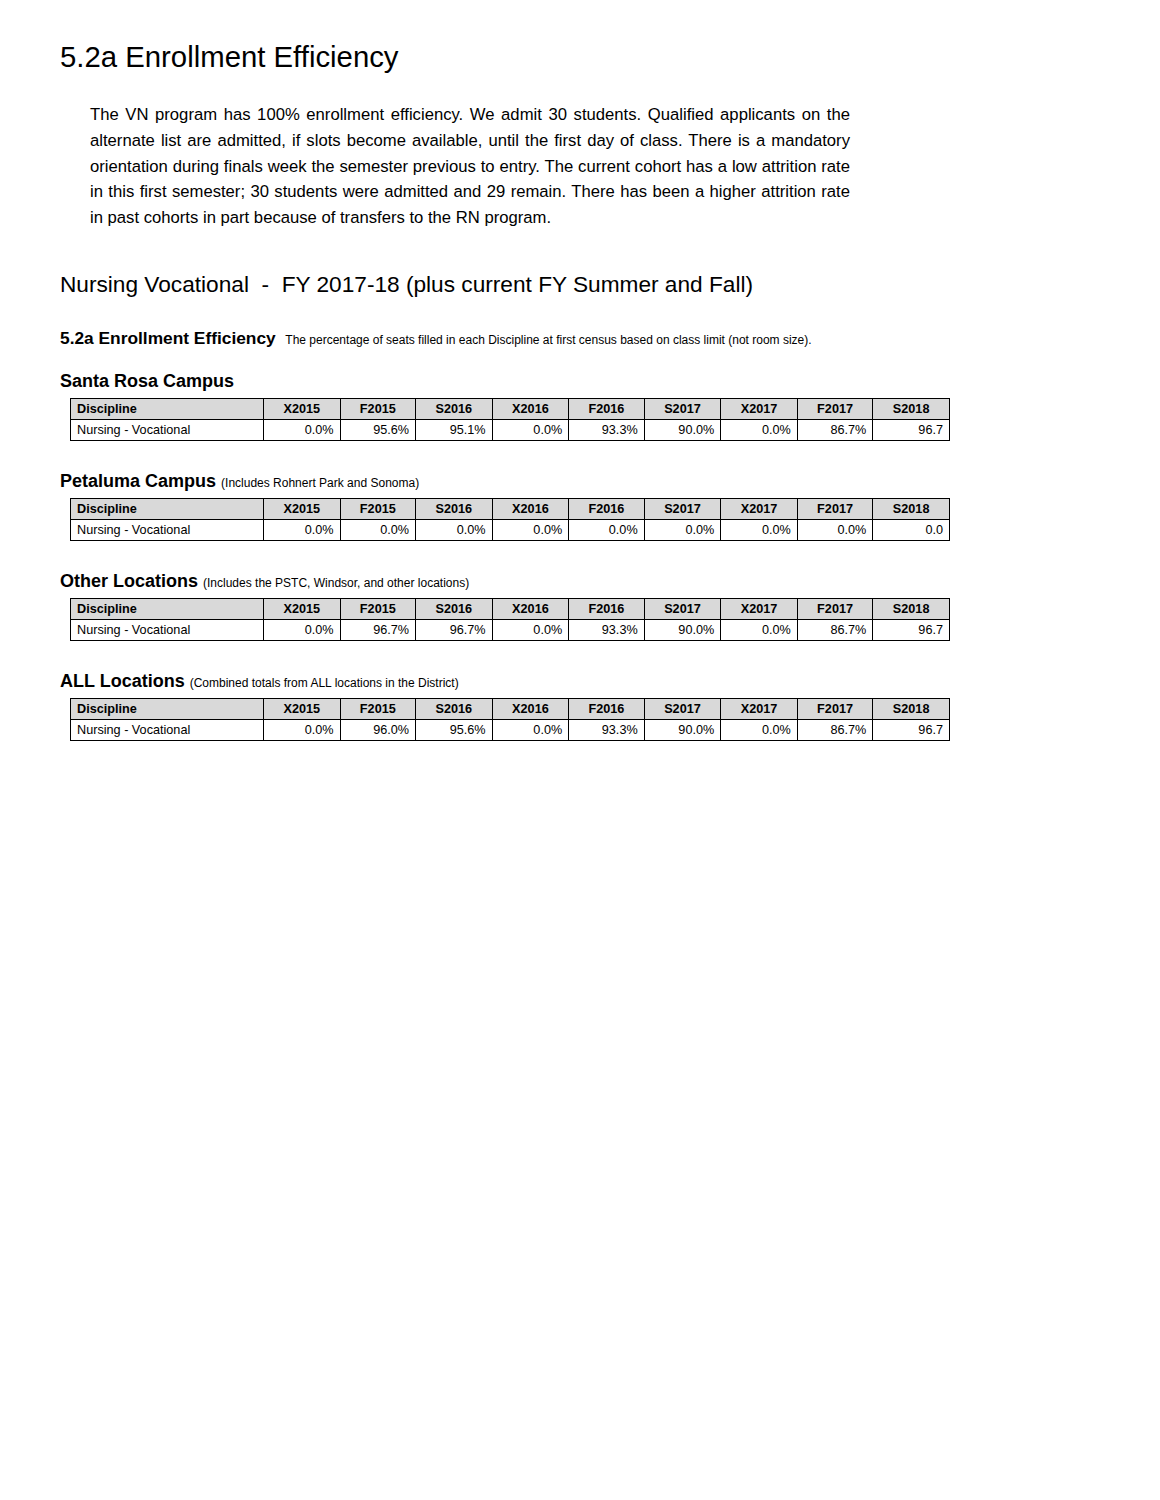5.2a Enrollment Efficiency
The VN program has 100% enrollment efficiency. We admit 30 students. Qualified applicants on the alternate list are admitted, if slots become available, until the first day of class. There is a mandatory orientation during finals week the semester previous to entry. The current cohort has a low attrition rate in this first semester; 30 students were admitted and 29 remain. There has been a higher attrition rate in past cohorts in part because of transfers to the RN program.
Nursing Vocational - FY 2017-18 (plus current FY Summer and Fall)
5.2a Enrollment Efficiency The percentage of seats filled in each Discipline at first census based on class limit (not room size).
Santa Rosa Campus
| Discipline | X2015 | F2015 | S2016 | X2016 | F2016 | S2017 | X2017 | F2017 | S2018 |
| --- | --- | --- | --- | --- | --- | --- | --- | --- | --- |
| Nursing - Vocational | 0.0% | 95.6% | 95.1% | 0.0% | 93.3% | 90.0% | 0.0% | 86.7% | 96.7 |
Petaluma Campus (Includes Rohnert Park and Sonoma)
| Discipline | X2015 | F2015 | S2016 | X2016 | F2016 | S2017 | X2017 | F2017 | S2018 |
| --- | --- | --- | --- | --- | --- | --- | --- | --- | --- |
| Nursing - Vocational | 0.0% | 0.0% | 0.0% | 0.0% | 0.0% | 0.0% | 0.0% | 0.0% | 0.0 |
Other Locations (Includes the PSTC, Windsor, and other locations)
| Discipline | X2015 | F2015 | S2016 | X2016 | F2016 | S2017 | X2017 | F2017 | S2018 |
| --- | --- | --- | --- | --- | --- | --- | --- | --- | --- |
| Nursing - Vocational | 0.0% | 96.7% | 96.7% | 0.0% | 93.3% | 90.0% | 0.0% | 86.7% | 96.7 |
ALL Locations (Combined totals from ALL locations in the District)
| Discipline | X2015 | F2015 | S2016 | X2016 | F2016 | S2017 | X2017 | F2017 | S2018 |
| --- | --- | --- | --- | --- | --- | --- | --- | --- | --- |
| Nursing - Vocational | 0.0% | 96.0% | 95.6% | 0.0% | 93.3% | 90.0% | 0.0% | 86.7% | 96.7 |